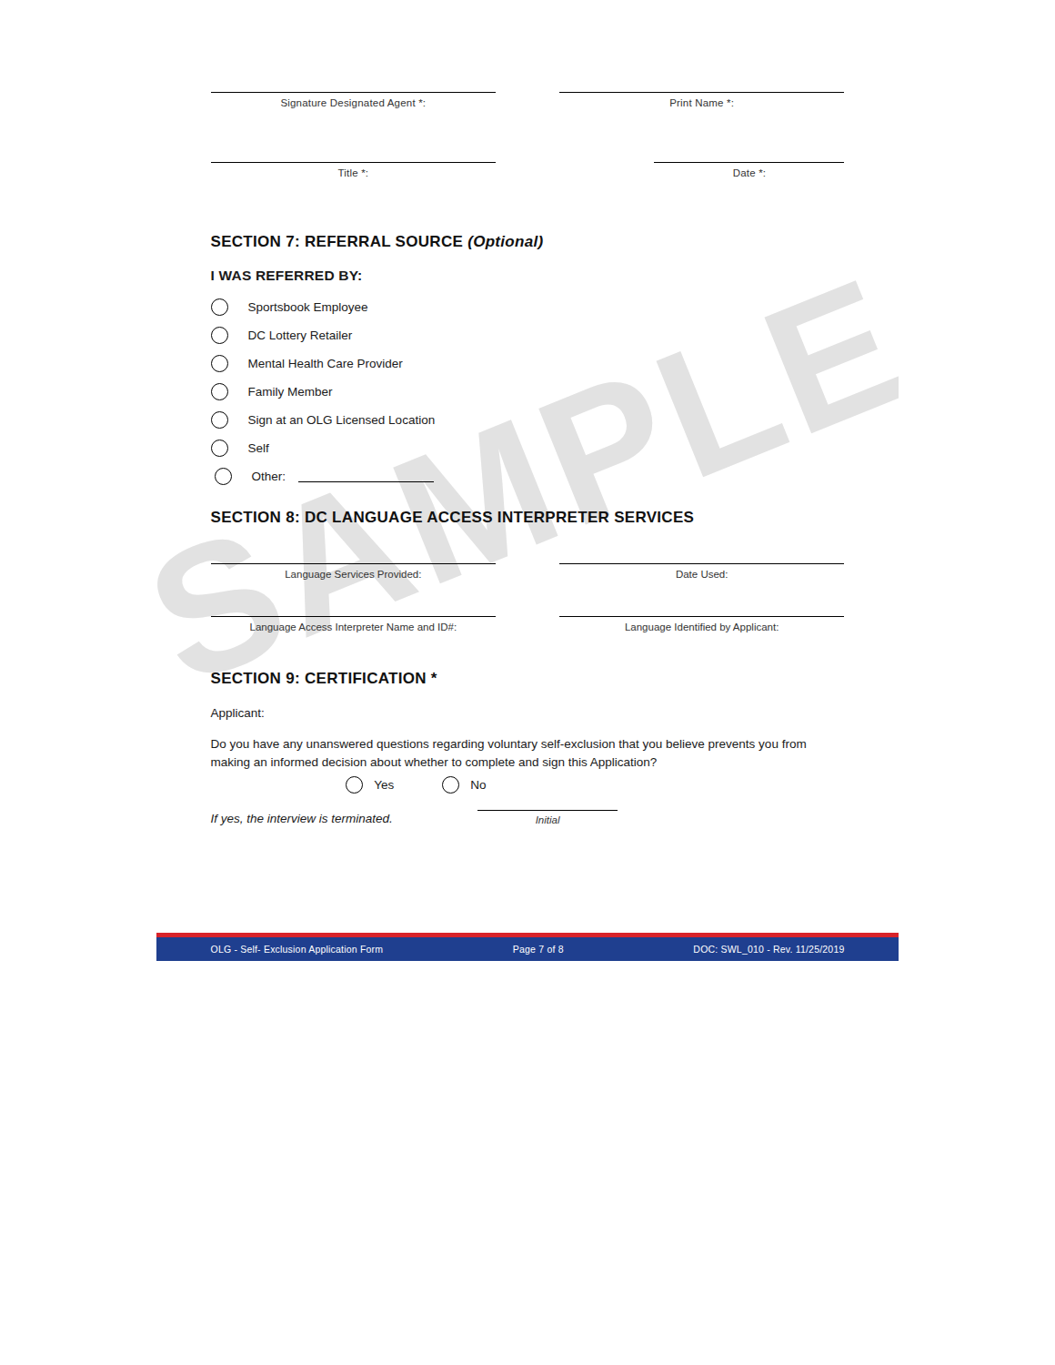SAMPLE
Signature Designated Agent *:
Print Name *:
Title *:
Date *:
SECTION 7: REFERRAL SOURCE (Optional)
I WAS REFERRED BY:
Sportsbook Employee
DC Lottery Retailer
Mental Health Care Provider
Family Member
Sign at an OLG Licensed Location
Self
Other:
SECTION 8: DC LANGUAGE ACCESS INTERPRETER SERVICES
Language Services Provided:
Date Used:
Language Access Interpreter Name and ID#:
Language Identified by Applicant:
SECTION 9: CERTIFICATION *
Applicant:
Do you have any unanswered questions regarding voluntary self-exclusion that you believe prevents you from making an informed decision about whether to complete and sign this Application?
Yes No
If yes, the interview is terminated.
Initial
OLG - Self- Exclusion Application Form Page 7 of 8 DOC: SWL_010 - Rev. 11/25/2019